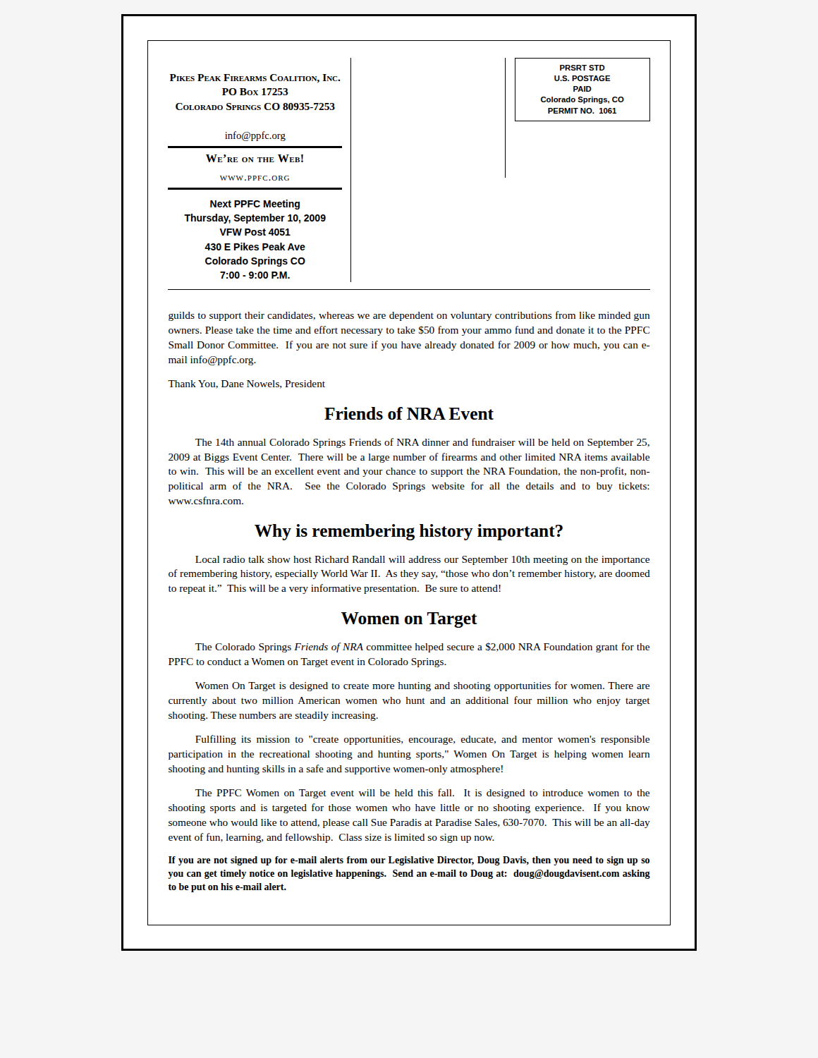Pikes Peak Firearms Coalition, Inc.
PO Box 17253
Colorado Springs CO 80935-7253
info@ppfc.org
We’re on the Web!
www.ppfc.org
Next PPFC Meeting
Thursday, September 10, 2009
VFW Post 4051
430 E Pikes Peak Ave
Colorado Springs CO
7:00 - 9:00 P.M.
PRSRT STD
U.S. POSTAGE
PAID
Colorado Springs, CO
PERMIT NO. 1061
guilds to support their candidates, whereas we are dependent on voluntary contributions from like minded gun owners. Please take the time and effort necessary to take $50 from your ammo fund and donate it to the PPFC Small Donor Committee. If you are not sure if you have already donated for 2009 or how much, you can e-mail info@ppfc.org.
Thank You, Dane Nowels, President
Friends of NRA Event
The 14th annual Colorado Springs Friends of NRA dinner and fundraiser will be held on September 25, 2009 at Biggs Event Center. There will be a large number of firearms and other limited NRA items available to win. This will be an excellent event and your chance to support the NRA Foundation, the non-profit, non-political arm of the NRA. See the Colorado Springs website for all the details and to buy tickets: www.csfnra.com.
Why is remembering history important?
Local radio talk show host Richard Randall will address our September 10th meeting on the importance of remembering history, especially World War II. As they say, “those who don’t remember history, are doomed to repeat it.” This will be a very informative presentation. Be sure to attend!
Women on Target
The Colorado Springs Friends of NRA committee helped secure a $2,000 NRA Foundation grant for the PPFC to conduct a Women on Target event in Colorado Springs.
Women On Target is designed to create more hunting and shooting opportunities for women. There are currently about two million American women who hunt and an additional four million who enjoy target shooting. These numbers are steadily increasing.
Fulfilling its mission to "create opportunities, encourage, educate, and mentor women's responsible participation in the recreational shooting and hunting sports," Women On Target is helping women learn shooting and hunting skills in a safe and supportive women-only atmosphere!
The PPFC Women on Target event will be held this fall. It is designed to introduce women to the shooting sports and is targeted for those women who have little or no shooting experience. If you know someone who would like to attend, please call Sue Paradis at Paradise Sales, 630-7070. This will be an all-day event of fun, learning, and fellowship. Class size is limited so sign up now.
If you are not signed up for e-mail alerts from our Legislative Director, Doug Davis, then you need to sign up so you can get timely notice on legislative happenings. Send an e-mail to Doug at: doug@dougdavisent.com asking to be put on his e-mail alert.